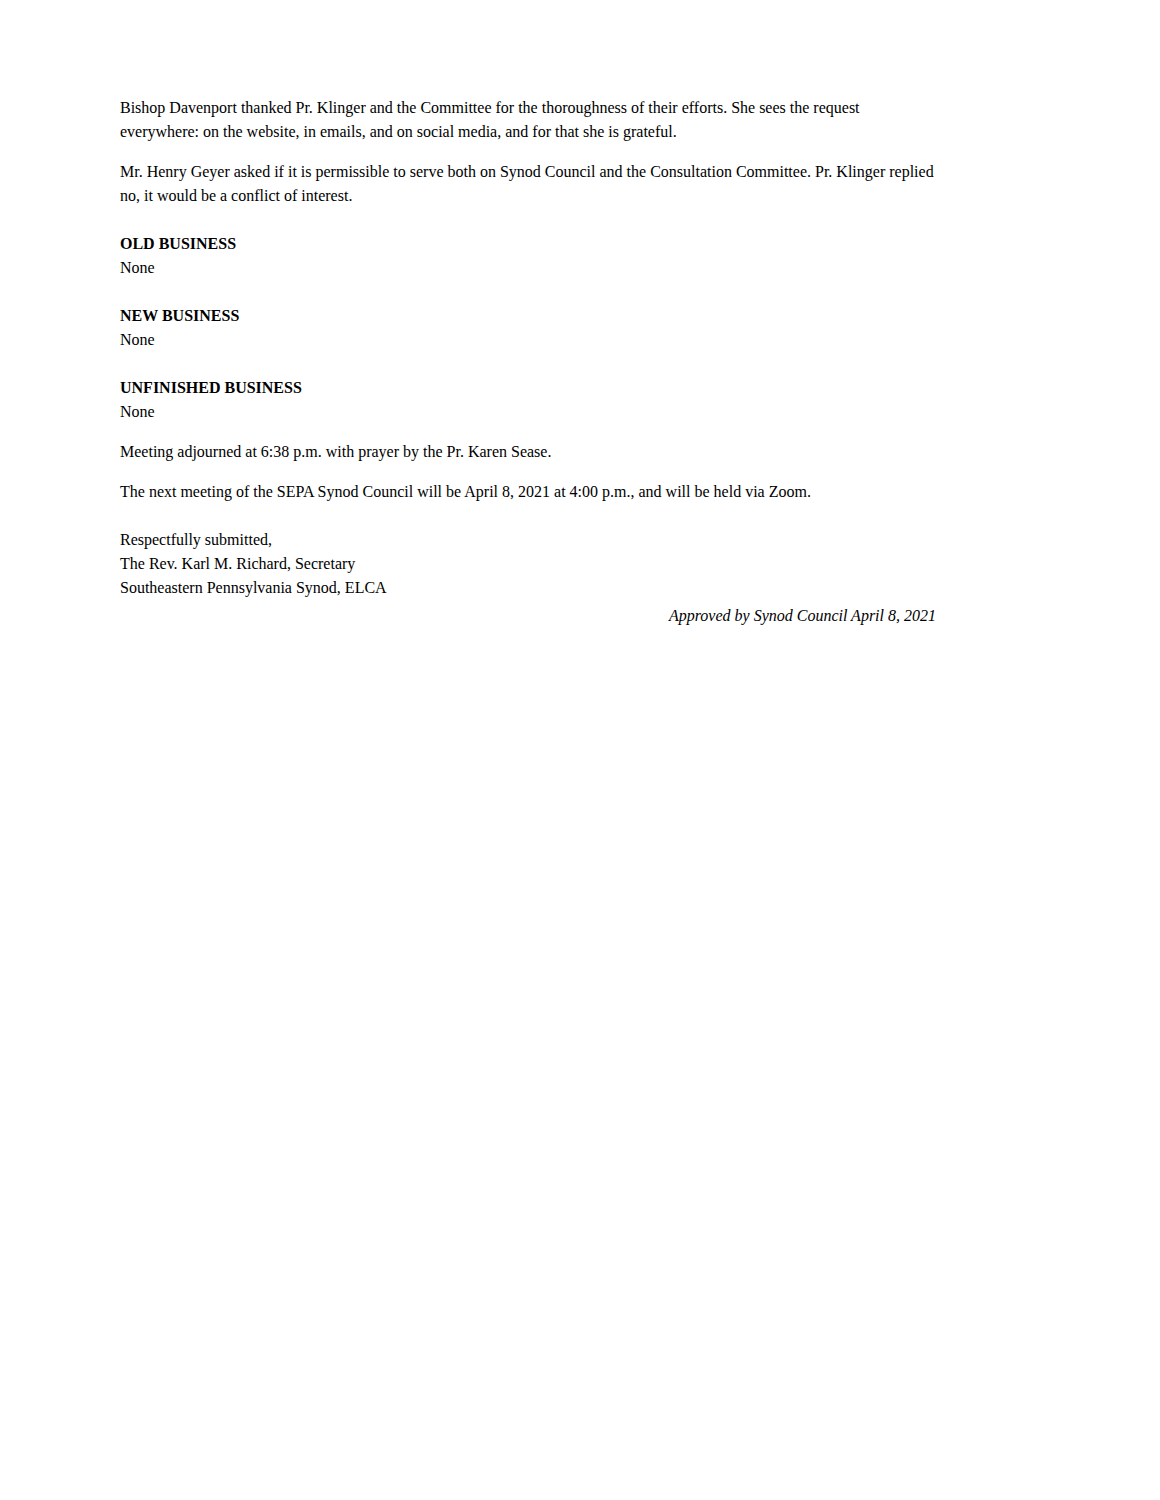Bishop Davenport thanked Pr. Klinger and the Committee for the thoroughness of their efforts. She sees the request everywhere: on the website, in emails, and on social media, and for that she is grateful.
Mr. Henry Geyer asked if it is permissible to serve both on Synod Council and the Consultation Committee. Pr. Klinger replied no, it would be a conflict of interest.
Old Business
None
New Business
None
Unfinished Business
None
Meeting adjourned at 6:38 p.m. with prayer by the Pr. Karen Sease.
The next meeting of the SEPA Synod Council will be April 8, 2021 at 4:00 p.m., and will be held via Zoom.
Respectfully submitted,
The Rev. Karl M. Richard, Secretary
Southeastern Pennsylvania Synod, ELCA
Approved by Synod Council April 8, 2021